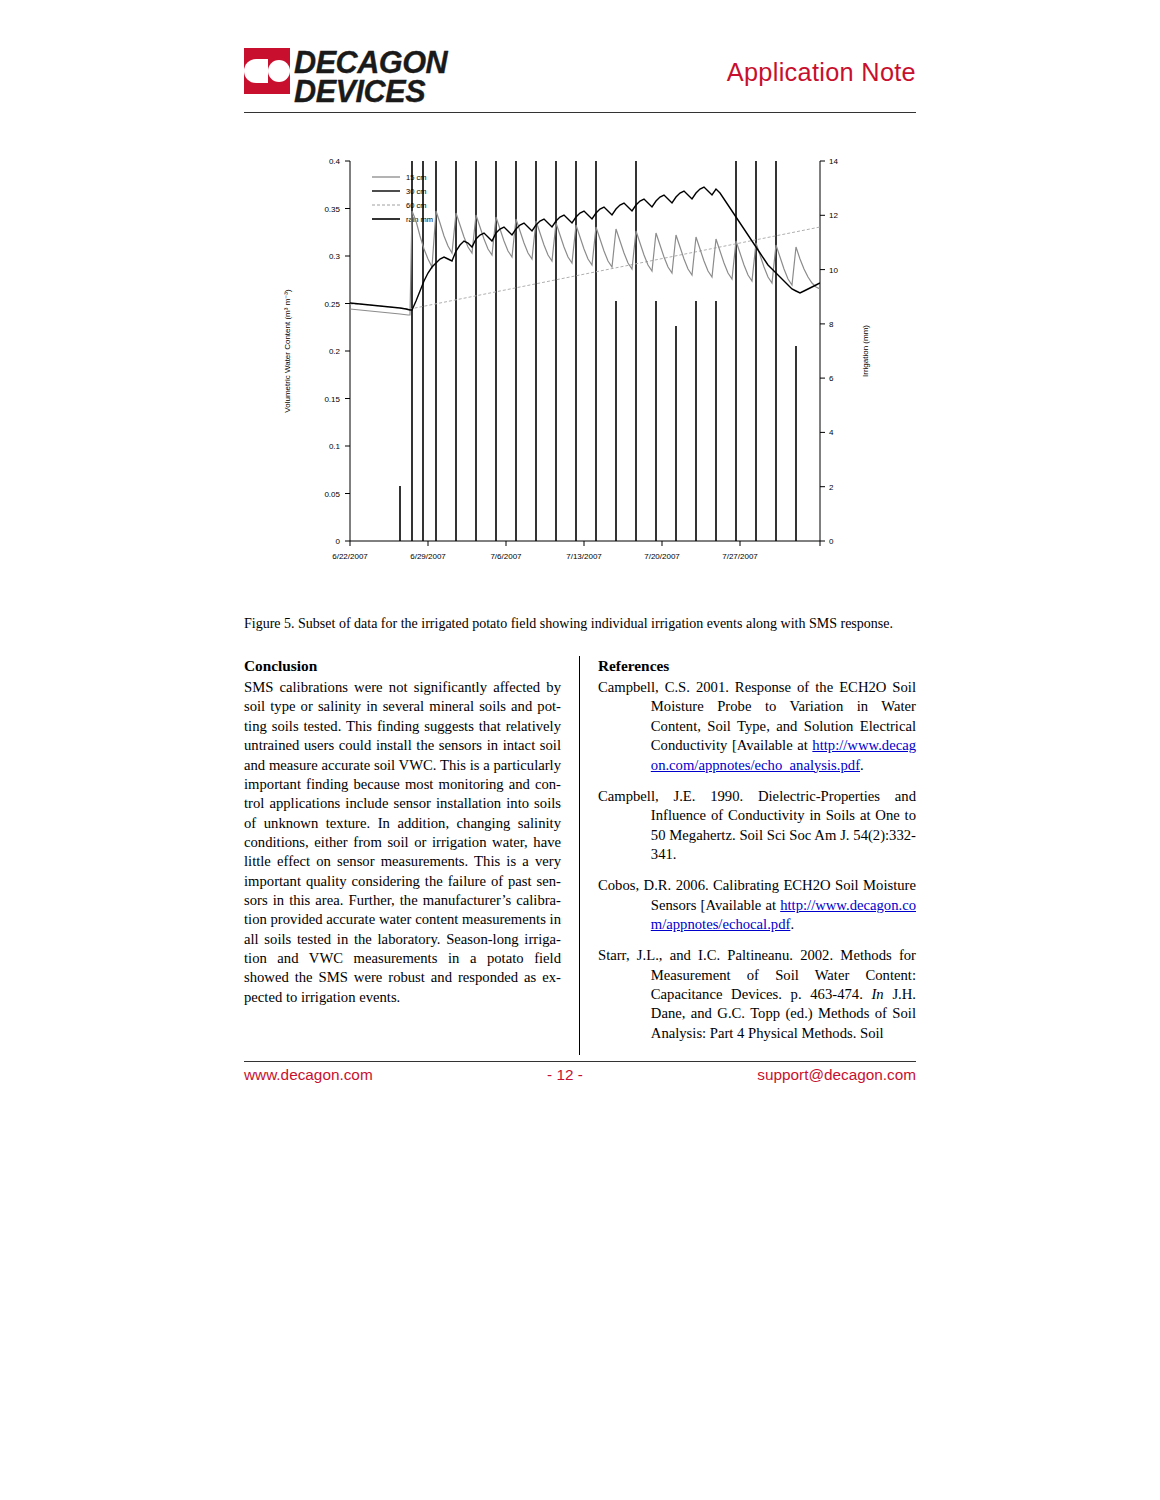DECAGON DEVICES
Application Note
0 0.05 0.1 0.15 0.2 0.25 0.3 0.35 0.4 0 2 4 6 8 10 12 14 Volumetric Water Content (m³ m⁻³) Irrigation (mm) 6/22/2007 6/29/2007 7/6/2007 7/13/2007 7/20/2007 7/27/2007 15 cm 30 cm 60 cm rain mm
Figure 5. Subset of data for the irrigated potato field showing individual irrigation events along with SMS response.
Conclusion
SMS calibrations were not significantly affected by soil type or salinity in several mineral soils and potting soils tested. This finding suggests that relatively untrained users could install the sensors in intact soil and measure accurate soil VWC. This is a particularly important finding because most monitoring and control applications include sensor installation into soils of unknown texture. In addition, changing salinity conditions, either from soil or irrigation water, have little effect on sensor measurements. This is a very important quality considering the failure of past sensors in this area. Further, the manufacturer’s calibration provided accurate water content measurements in all soils tested in the laboratory. Season-long irrigation and VWC measurements in a potato field showed the SMS were robust and responded as expected to irrigation events.
References
Campbell, C.S. 2001. Response of the ECH2O Soil Moisture Probe to Variation in Water Content, Soil Type, and Solution Electrical Conductivity [Available at http://www.decagon.com/appnotes/echo_analysis.pdf.
Campbell, J.E. 1990. Dielectric-Properties and Influence of Conductivity in Soils at One to 50 Megahertz. Soil Sci Soc Am J. 54(2):332-341.
Cobos, D.R. 2006. Calibrating ECH2O Soil Moisture Sensors [Available at http://www.decagon.com/appnotes/echocal.pdf.
Starr, J.L., and I.C. Paltineanu. 2002. Methods for Measurement of Soil Water Content: Capacitance Devices. p. 463-474. In J.H. Dane, and G.C. Topp (ed.) Methods of Soil Analysis: Part 4 Physical Methods. Soil
www.decagon.com - 12 - support@decagon.com